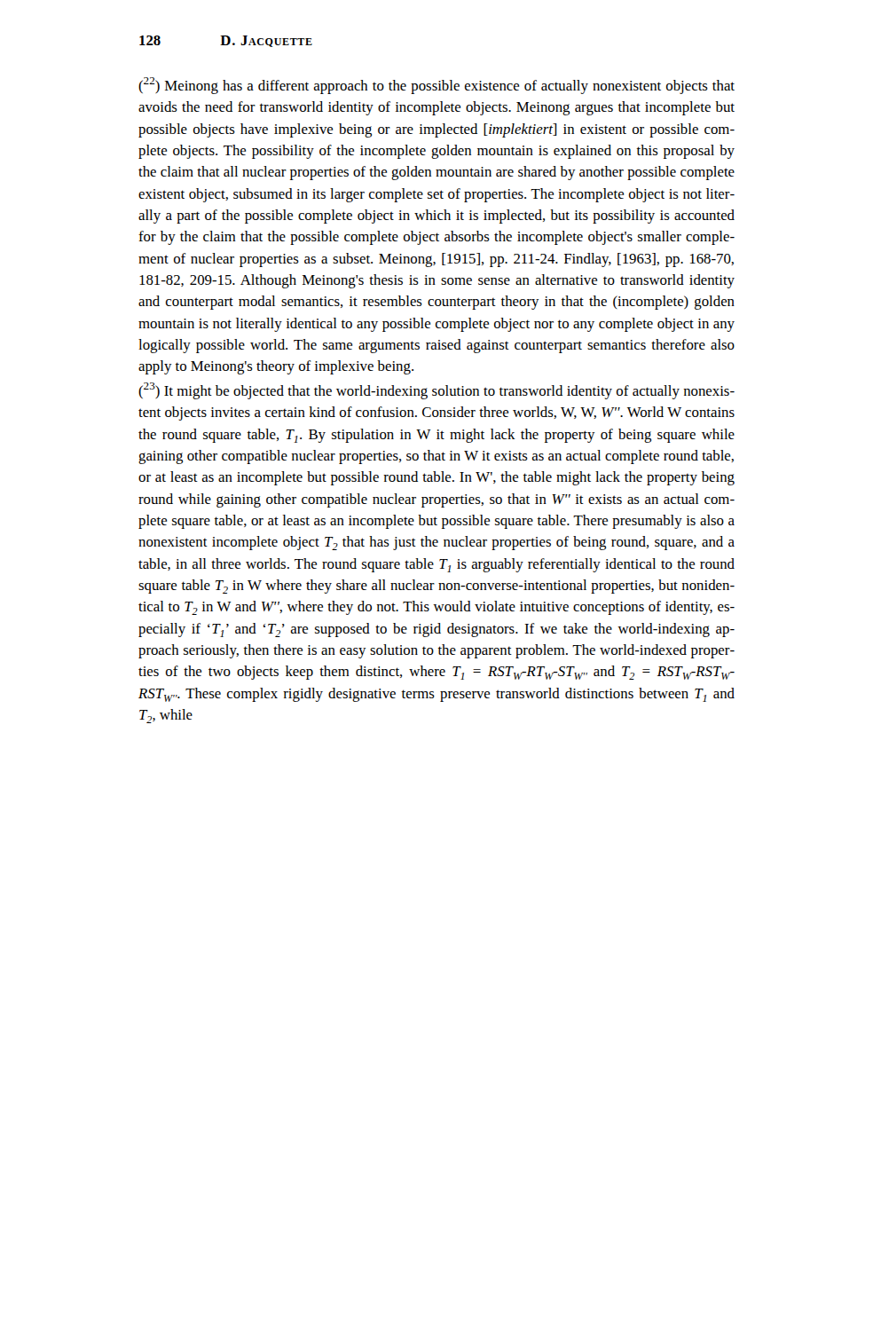128 D. Jacquette
(22) Meinong has a different approach to the possible existence of actually nonexistent objects that avoids the need for transworld identity of incomplete objects. Meinong argues that incomplete but possible objects have implexive being or are implected [implektiert] in existent or possible complete objects. The possibility of the incomplete golden mountain is explained on this proposal by the claim that all nuclear properties of the golden mountain are shared by another possible complete existent object, subsumed in its larger complete set of properties. The incomplete object is not literally a part of the possible complete object in which it is implected, but its possibility is accounted for by the claim that the possible complete object absorbs the incomplete object's smaller complement of nuclear properties as a subset. Meinong, [1915], pp. 211-24. Findlay, [1963], pp. 168-70, 181-82, 209-15. Although Meinong's thesis is in some sense an alternative to transworld identity and counterpart modal semantics, it resembles counterpart theory in that the (incomplete) golden mountain is not literally identical to any possible complete object nor to any complete object in any logically possible world. The same arguments raised against counterpart semantics therefore also apply to Meinong's theory of implexive being.
(23) It might be objected that the world-indexing solution to transworld identity of actually nonexistent objects invites a certain kind of confusion. Consider three worlds, W, W, W''. World W contains the round square table, T1. By stipulation in W it might lack the property of being square while gaining other compatible nuclear properties, so that in W it exists as an actual complete round table, or at least as an incomplete but possible round table. In W', the table might lack the property being round while gaining other compatible nuclear properties, so that in W'' it exists as an actual complete square table, or at least as an incomplete but possible square table. There presumably is also a nonexistent incomplete object T2 that has just the nuclear properties of being round, square, and a table, in all three worlds. The round square table T1 is arguably referentially identical to the round square table T2 in W where they share all nuclear non-converse-intentional properties, but nonidentical to T2 in W and W'', where they do not. This would violate intuitive conceptions of identity, especially if ‘T1’ and ‘T2’ are supposed to be rigid designators. If we take the world-indexing approach seriously, then there is an easy solution to the apparent problem. The world-indexed properties of the two objects keep them distinct, where T1 = RSTW-RTW-STW'' and T2 = RSTW-RSTW-RSTW''. These complex rigidly designative terms preserve transworld distinctions between T1 and T2, while